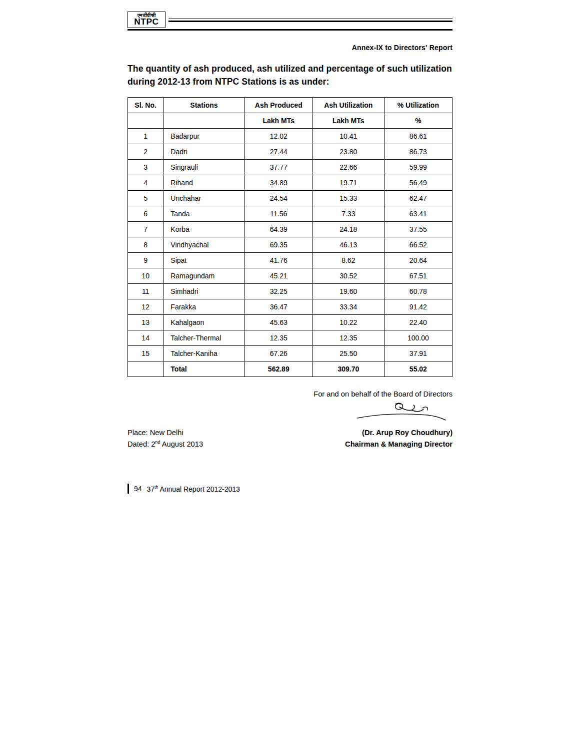एनटीपीसी NTPC
Annex-IX to Directors' Report
The quantity of ash produced, ash utilized and percentage of such utilization during 2012-13 from NTPC Stations is as under:
| Sl. No. | Stations | Ash Produced | Ash Utilization | % Utilization |
| --- | --- | --- | --- | --- |
| | | Lakh MTs | Lakh MTs | % |
| 1 | Badarpur | 12.02 | 10.41 | 86.61 |
| 2 | Dadri | 27.44 | 23.80 | 86.73 |
| 3 | Singrauli | 37.77 | 22.66 | 59.99 |
| 4 | Rihand | 34.89 | 19.71 | 56.49 |
| 5 | Unchahar | 24.54 | 15.33 | 62.47 |
| 6 | Tanda | 11.56 | 7.33 | 63.41 |
| 7 | Korba | 64.39 | 24.18 | 37.55 |
| 8 | Vindhyachal | 69.35 | 46.13 | 66.52 |
| 9 | Sipat | 41.76 | 8.62 | 20.64 |
| 10 | Ramagundam | 45.21 | 30.52 | 67.51 |
| 11 | Simhadri | 32.25 | 19.60 | 60.78 |
| 12 | Farakka | 36.47 | 33.34 | 91.42 |
| 13 | Kahalgaon | 45.63 | 10.22 | 22.40 |
| 14 | Talcher-Thermal | 12.35 | 12.35 | 100.00 |
| 15 | Talcher-Kaniha | 67.26 | 25.50 | 37.91 |
| | Total | 562.89 | 309.70 | 55.02 |
For and on behalf of the Board of Directors
Place: New Delhi
Dated: 2nd August 2013
(Dr. Arup Roy Choudhury)
Chairman & Managing Director
94
37th Annual Report 2012-2013